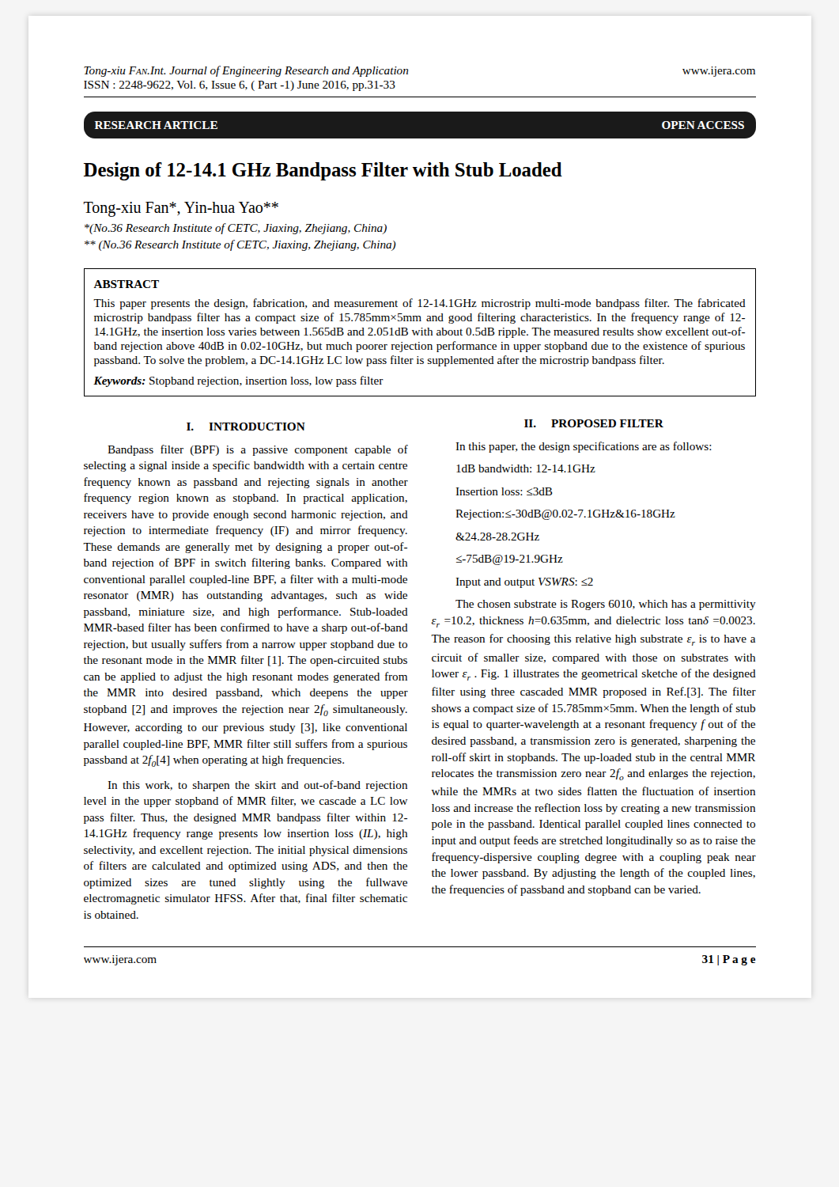Tong-xiu Fan.Int. Journal of Engineering Research and Application
www.ijera.com
ISSN : 2248-9622, Vol. 6, Issue 6, ( Part -1) June 2016, pp.31-33
RESEARCH ARTICLE
OPEN ACCESS
Design of 12-14.1 GHz Bandpass Filter with Stub Loaded
Tong-xiu Fan*, Yin-hua Yao**
*(No.36 Research Institute of CETC, Jiaxing, Zhejiang, China)
** (No.36 Research Institute of CETC, Jiaxing, Zhejiang, China)
ABSTRACT
This paper presents the design, fabrication, and measurement of 12-14.1GHz microstrip multi-mode bandpass filter. The fabricated microstrip bandpass filter has a compact size of 15.785mm×5mm and good filtering characteristics. In the frequency range of 12-14.1GHz, the insertion loss varies between 1.565dB and 2.051dB with about 0.5dB ripple. The measured results show excellent out-of-band rejection above 40dB in 0.02-10GHz, but much poorer rejection performance in upper stopband due to the existence of spurious passband. To solve the problem, a DC-14.1GHz LC low pass filter is supplemented after the microstrip bandpass filter.
Keywords: Stopband rejection, insertion loss, low pass filter
I. Introduction
Bandpass filter (BPF) is a passive component capable of selecting a signal inside a specific bandwidth with a certain centre frequency known as passband and rejecting signals in another frequency region known as stopband. In practical application, receivers have to provide enough second harmonic rejection, and rejection to intermediate frequency (IF) and mirror frequency. These demands are generally met by designing a proper out-of-band rejection of BPF in switch filtering banks. Compared with conventional parallel coupled-line BPF, a filter with a multi-mode resonator (MMR) has outstanding advantages, such as wide passband, miniature size, and high performance. Stub-loaded MMR-based filter has been confirmed to have a sharp out-of-band rejection, but usually suffers from a narrow upper stopband due to the resonant mode in the MMR filter [1]. The open-circuited stubs can be applied to adjust the high resonant modes generated from the MMR into desired passband, which deepens the upper stopband [2] and improves the rejection near 2f0 simultaneously. However, according to our previous study [3], like conventional parallel coupled-line BPF, MMR filter still suffers from a spurious passband at 2f0[4] when operating at high frequencies.
In this work, to sharpen the skirt and out-of-band rejection level in the upper stopband of MMR filter, we cascade a LC low pass filter. Thus, the designed MMR bandpass filter within 12-14.1GHz frequency range presents low insertion loss (IL), high selectivity, and excellent rejection. The initial physical dimensions of filters are calculated and optimized using ADS, and then the optimized sizes are tuned slightly using the fullwave electromagnetic simulator HFSS. After that, final filter schematic is obtained.
II. Proposed Filter
In this paper, the design specifications are as follows:
1dB bandwidth: 12-14.1GHz
Insertion loss: ≤3dB
Rejection:≤-30dB@0.02-7.1GHz&16-18GHz
&24.28-28.2GHz
≤-75dB@19-21.9GHz
Input and output VSWRS: ≤2
The chosen substrate is Rogers 6010, which has a permittivity εr =10.2, thickness h=0.635mm, and dielectric loss tanδ =0.0023. The reason for choosing this relative high substrate εr is to have a circuit of smaller size, compared with those on substrates with lower εr . Fig. 1 illustrates the geometrical sketche of the designed filter using three cascaded MMR proposed in Ref.[3]. The filter shows a compact size of 15.785mm×5mm. When the length of stub is equal to quarter-wavelength at a resonant frequency f out of the desired passband, a transmission zero is generated, sharpening the roll-off skirt in stopbands. The up-loaded stub in the central MMR relocates the transmission zero near 2fo and enlarges the rejection, while the MMRs at two sides flatten the fluctuation of insertion loss and increase the reflection loss by creating a new transmission pole in the passband. Identical parallel coupled lines connected to input and output feeds are stretched longitudinally so as to raise the frequency-dispersive coupling degree with a coupling peak near the lower passband. By adjusting the length of the coupled lines, the frequencies of passband and stopband can be varied.
www.ijera.com
31 | P a g e